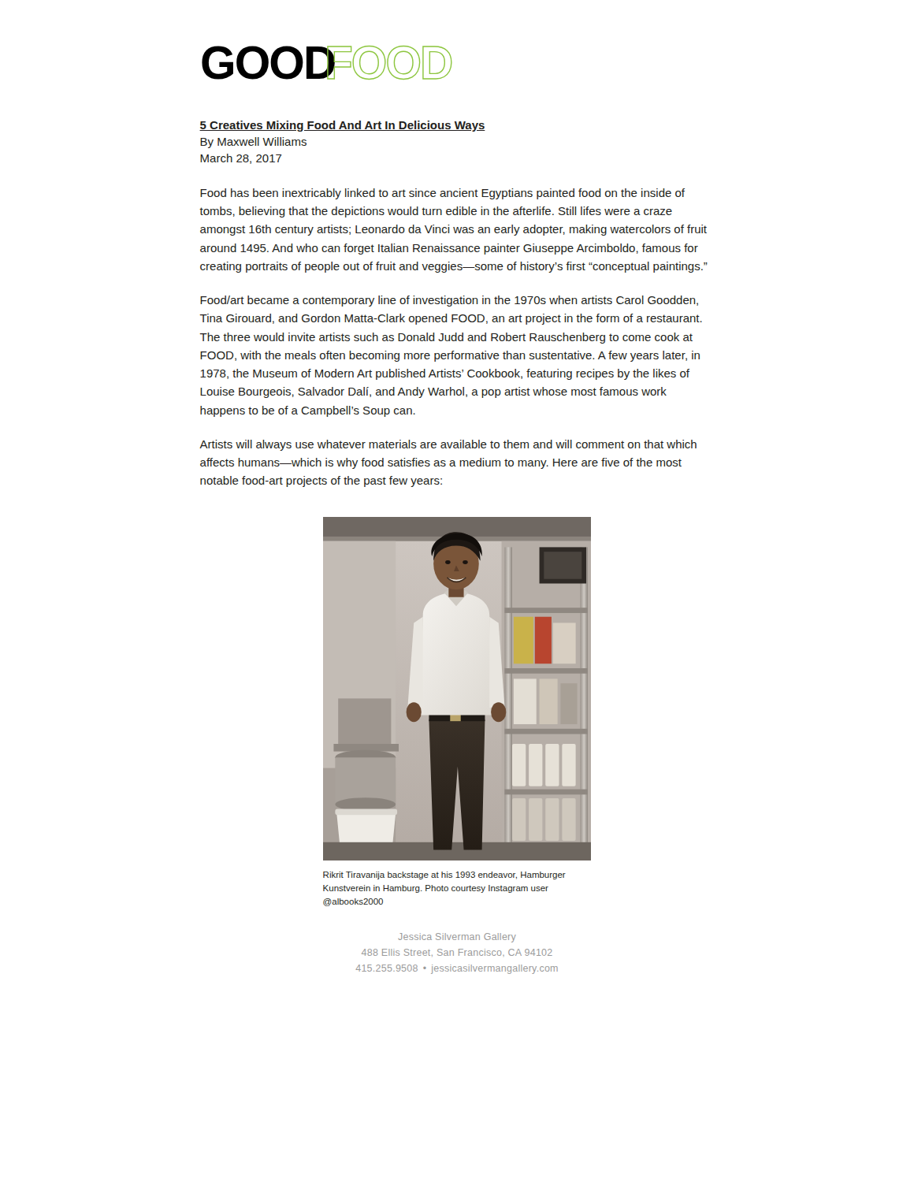GOOD FOOD
5 Creatives Mixing Food And Art In Delicious Ways
By Maxwell Williams
March 28, 2017
Food has been inextricably linked to art since ancient Egyptians painted food on the inside of tombs, believing that the depictions would turn edible in the afterlife. Still lifes were a craze amongst 16th century artists; Leonardo da Vinci was an early adopter, making watercolors of fruit around 1495. And who can forget Italian Renaissance painter Giuseppe Arcimboldo, famous for creating portraits of people out of fruit and veggies—some of history’s first “conceptual paintings.”
Food/art became a contemporary line of investigation in the 1970s when artists Carol Goodden, Tina Girouard, and Gordon Matta-Clark opened FOOD, an art project in the form of a restaurant. The three would invite artists such as Donald Judd and Robert Rauschenberg to come cook at FOOD, with the meals often becoming more performative than sustentative. A few years later, in 1978, the Museum of Modern Art published Artists’ Cookbook, featuring recipes by the likes of Louise Bourgeois, Salvador Dalí, and Andy Warhol, a pop artist whose most famous work happens to be of a Campbell’s Soup can.
Artists will always use whatever materials are available to them and will comment on that which affects humans—which is why food satisfies as a medium to many. Here are five of the most notable food-art projects of the past few years:
Rikrit Tiravanija backstage at his 1993 endeavor, Hamburger Kunstverein in Hamburg. Photo courtesy Instagram user @albooks2000
Jessica Silverman Gallery
488 Ellis Street, San Francisco, CA 94102
415.255.9508•jessicasilvermangallery.com